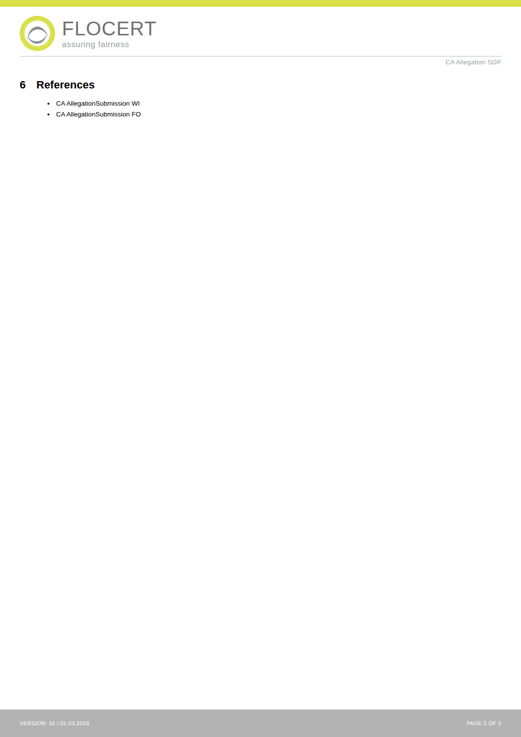FLOCERT
assuring fairness
CA Allegation SOP
6 References
CA AllegationSubmission WI
CA AllegationSubmission FO
VERSION: 16 / 01.03.2018
PAGE 5 OF 5